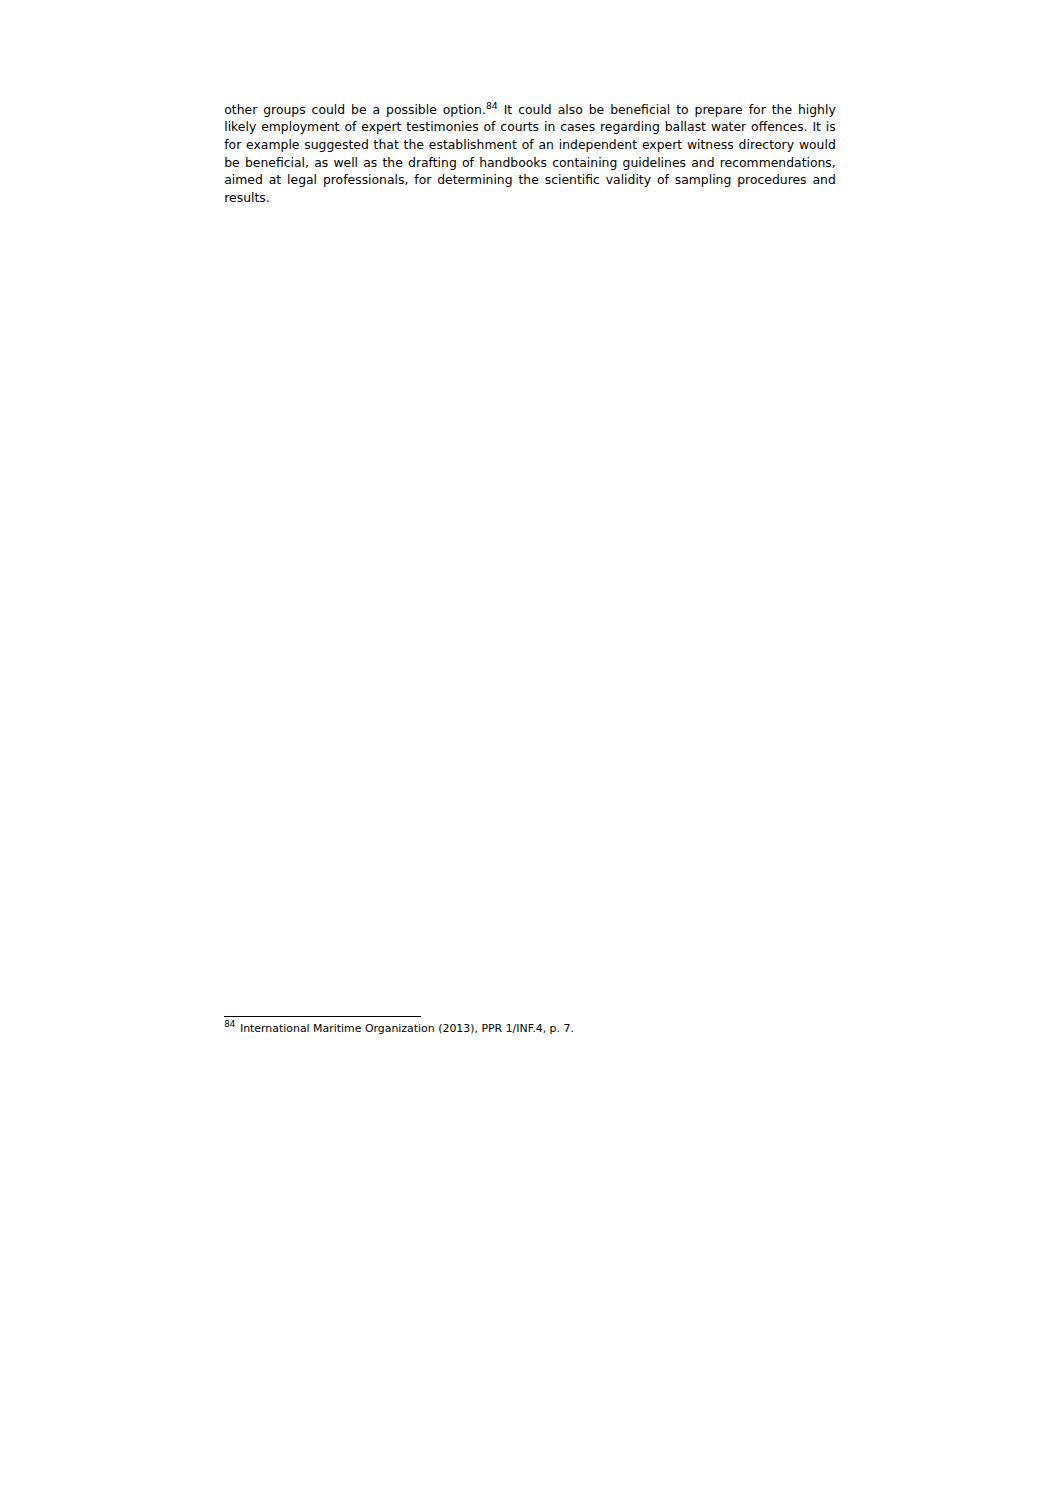other groups could be a possible option.84 It could also be beneficial to prepare for the highly likely employment of expert testimonies of courts in cases regarding ballast water offences. It is for example suggested that the establishment of an independent expert witness directory would be beneficial, as well as the drafting of handbooks containing guidelines and recommendations, aimed at legal professionals, for determining the scientific validity of sampling procedures and results.
84 International Maritime Organization (2013), PPR 1/INF.4, p. 7.